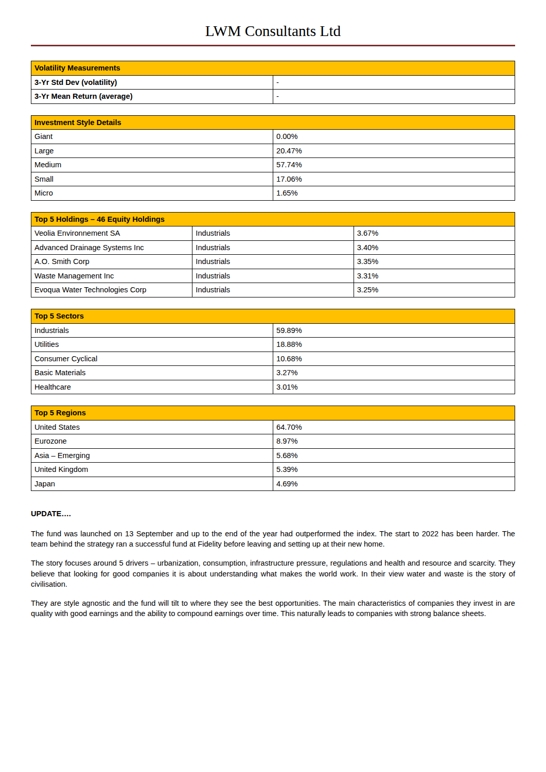LWM Consultants Ltd
| Volatility Measurements |
| --- |
| 3-Yr Std Dev (volatility) | - |
| 3-Yr Mean Return (average) | - |
| Investment Style Details |
| --- |
| Giant | 0.00% |
| Large | 20.47% |
| Medium | 57.74% |
| Small | 17.06% |
| Micro | 1.65% |
| Top 5 Holdings – 46 Equity Holdings |
| --- |
| Veolia Environnement SA | Industrials | 3.67% |
| Advanced Drainage Systems Inc | Industrials | 3.40% |
| A.O. Smith Corp | Industrials | 3.35% |
| Waste Management Inc | Industrials | 3.31% |
| Evoqua Water Technologies Corp | Industrials | 3.25% |
| Top 5 Sectors |
| --- |
| Industrials | 59.89% |
| Utilities | 18.88% |
| Consumer Cyclical | 10.68% |
| Basic Materials | 3.27% |
| Healthcare | 3.01% |
| Top 5 Regions |
| --- |
| United States | 64.70% |
| Eurozone | 8.97% |
| Asia – Emerging | 5.68% |
| United Kingdom | 5.39% |
| Japan | 4.69% |
UPDATE….
The fund was launched on 13 September and up to the end of the year had outperformed the index. The start to 2022 has been harder. The team behind the strategy ran a successful fund at Fidelity before leaving and setting up at their new home.
The story focuses around 5 drivers – urbanization, consumption, infrastructure pressure, regulations and health and resource and scarcity. They believe that looking for good companies it is about understanding what makes the world work. In their view water and waste is the story of civilisation.
They are style agnostic and the fund will tilt to where they see the best opportunities. The main characteristics of companies they invest in are quality with good earnings and the ability to compound earnings over time. This naturally leads to companies with strong balance sheets.